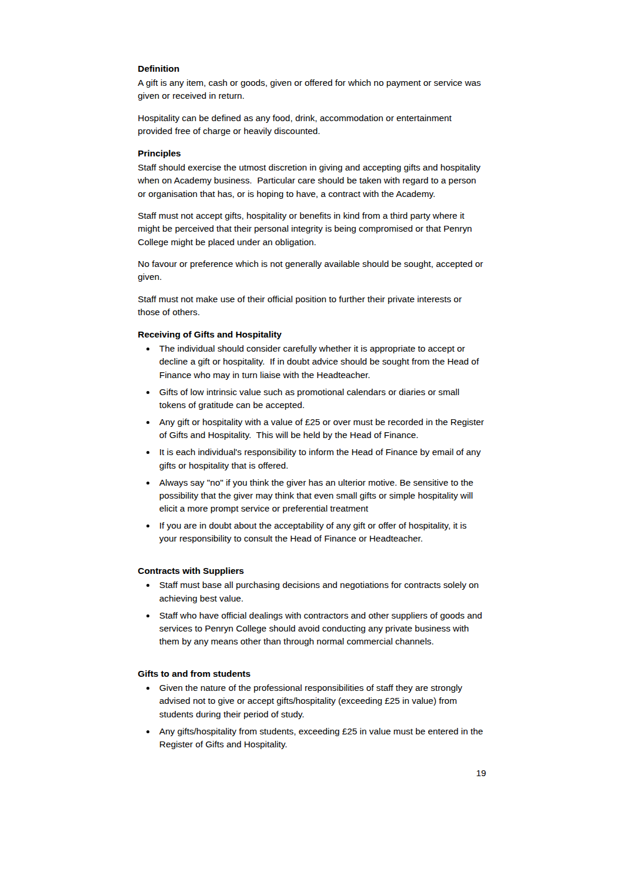Definition
A gift is any item, cash or goods, given or offered for which no payment or service was given or received in return.
Hospitality can be defined as any food, drink, accommodation or entertainment provided free of charge or heavily discounted.
Principles
Staff should exercise the utmost discretion in giving and accepting gifts and hospitality when on Academy business. Particular care should be taken with regard to a person or organisation that has, or is hoping to have, a contract with the Academy.
Staff must not accept gifts, hospitality or benefits in kind from a third party where it might be perceived that their personal integrity is being compromised or that Penryn College might be placed under an obligation.
No favour or preference which is not generally available should be sought, accepted or given.
Staff must not make use of their official position to further their private interests or those of others.
Receiving of Gifts and Hospitality
The individual should consider carefully whether it is appropriate to accept or decline a gift or hospitality. If in doubt advice should be sought from the Head of Finance who may in turn liaise with the Headteacher.
Gifts of low intrinsic value such as promotional calendars or diaries or small tokens of gratitude can be accepted.
Any gift or hospitality with a value of £25 or over must be recorded in the Register of Gifts and Hospitality. This will be held by the Head of Finance.
It is each individual's responsibility to inform the Head of Finance by email of any gifts or hospitality that is offered.
Always say "no" if you think the giver has an ulterior motive. Be sensitive to the possibility that the giver may think that even small gifts or simple hospitality will elicit a more prompt service or preferential treatment
If you are in doubt about the acceptability of any gift or offer of hospitality, it is your responsibility to consult the Head of Finance or Headteacher.
Contracts with Suppliers
Staff must base all purchasing decisions and negotiations for contracts solely on achieving best value.
Staff who have official dealings with contractors and other suppliers of goods and services to Penryn College should avoid conducting any private business with them by any means other than through normal commercial channels.
Gifts to and from students
Given the nature of the professional responsibilities of staff they are strongly advised not to give or accept gifts/hospitality (exceeding £25 in value) from students during their period of study.
Any gifts/hospitality from students, exceeding £25 in value must be entered in the Register of Gifts and Hospitality.
19